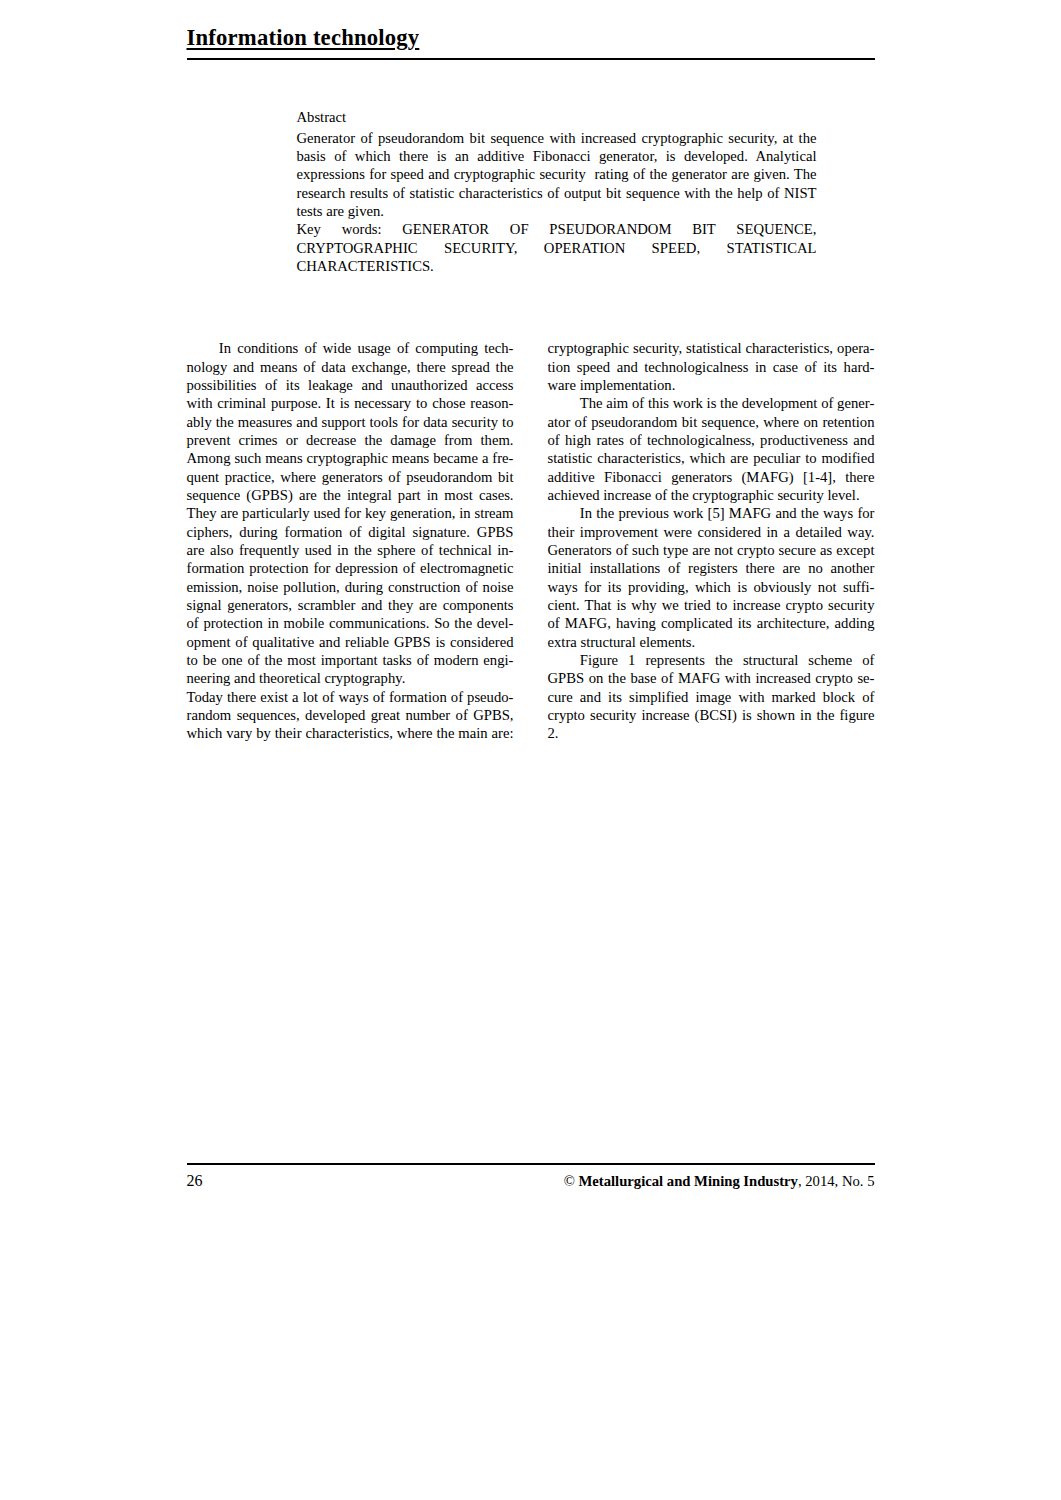Information technology
Abstract
Generator of pseudorandom bit sequence with increased cryptographic security, at the basis of which there is an additive Fibonacci generator, is developed. Analytical expressions for speed and cryptographic security rating of the generator are given. The research results of statistic characteristics of output bit sequence with the help of NIST tests are given.
Key words: Generator of pseudorandom bit sequence, cryptographic security, operation speed, statistical characteristics.
In conditions of wide usage of computing technology and means of data exchange, there spread the possibilities of its leakage and unauthorized access with criminal purpose. It is necessary to chose reasonably the measures and support tools for data security to prevent crimes or decrease the damage from them. Among such means cryptographic means became a frequent practice, where generators of pseudorandom bit sequence (GPBS) are the integral part in most cases. They are particularly used for key generation, in stream ciphers, during formation of digital signature. GPBS are also frequently used in the sphere of technical information protection for depression of electromagnetic emission, noise pollution, during construction of noise signal generators, scrambler and they are components of protection in mobile communications. So the development of qualitative and reliable GPBS is considered to be one of the most important tasks of modern engineering and theoretical cryptography.
Today there exist a lot of ways of formation of pseudorandom sequences, developed great number of GPBS, which vary by their characteristics, where the main are: cryptographic security, statistical characteristics, operation speed and technologicalness in case of its hardware implementation.
The aim of this work is the development of generator of pseudorandom bit sequence, where on retention of high rates of technologicalness, productiveness and statistic characteristics, which are peculiar to modified additive Fibonacci generators (MAFG) [1-4], there achieved increase of the cryptographic security level.
In the previous work [5] MAFG and the ways for their improvement were considered in a detailed way. Generators of such type are not crypto secure as except initial installations of registers there are no another ways for its providing, which is obviously not sufficient. That is why we tried to increase crypto security of MAFG, having complicated its architecture, adding extra structural elements.
Figure 1 represents the structural scheme of GPBS on the base of MAFG with increased crypto secure and its simplified image with marked block of crypto security increase (BCSI) is shown in the figure 2.
26
© Metallurgical and Mining Industry, 2014, No. 5